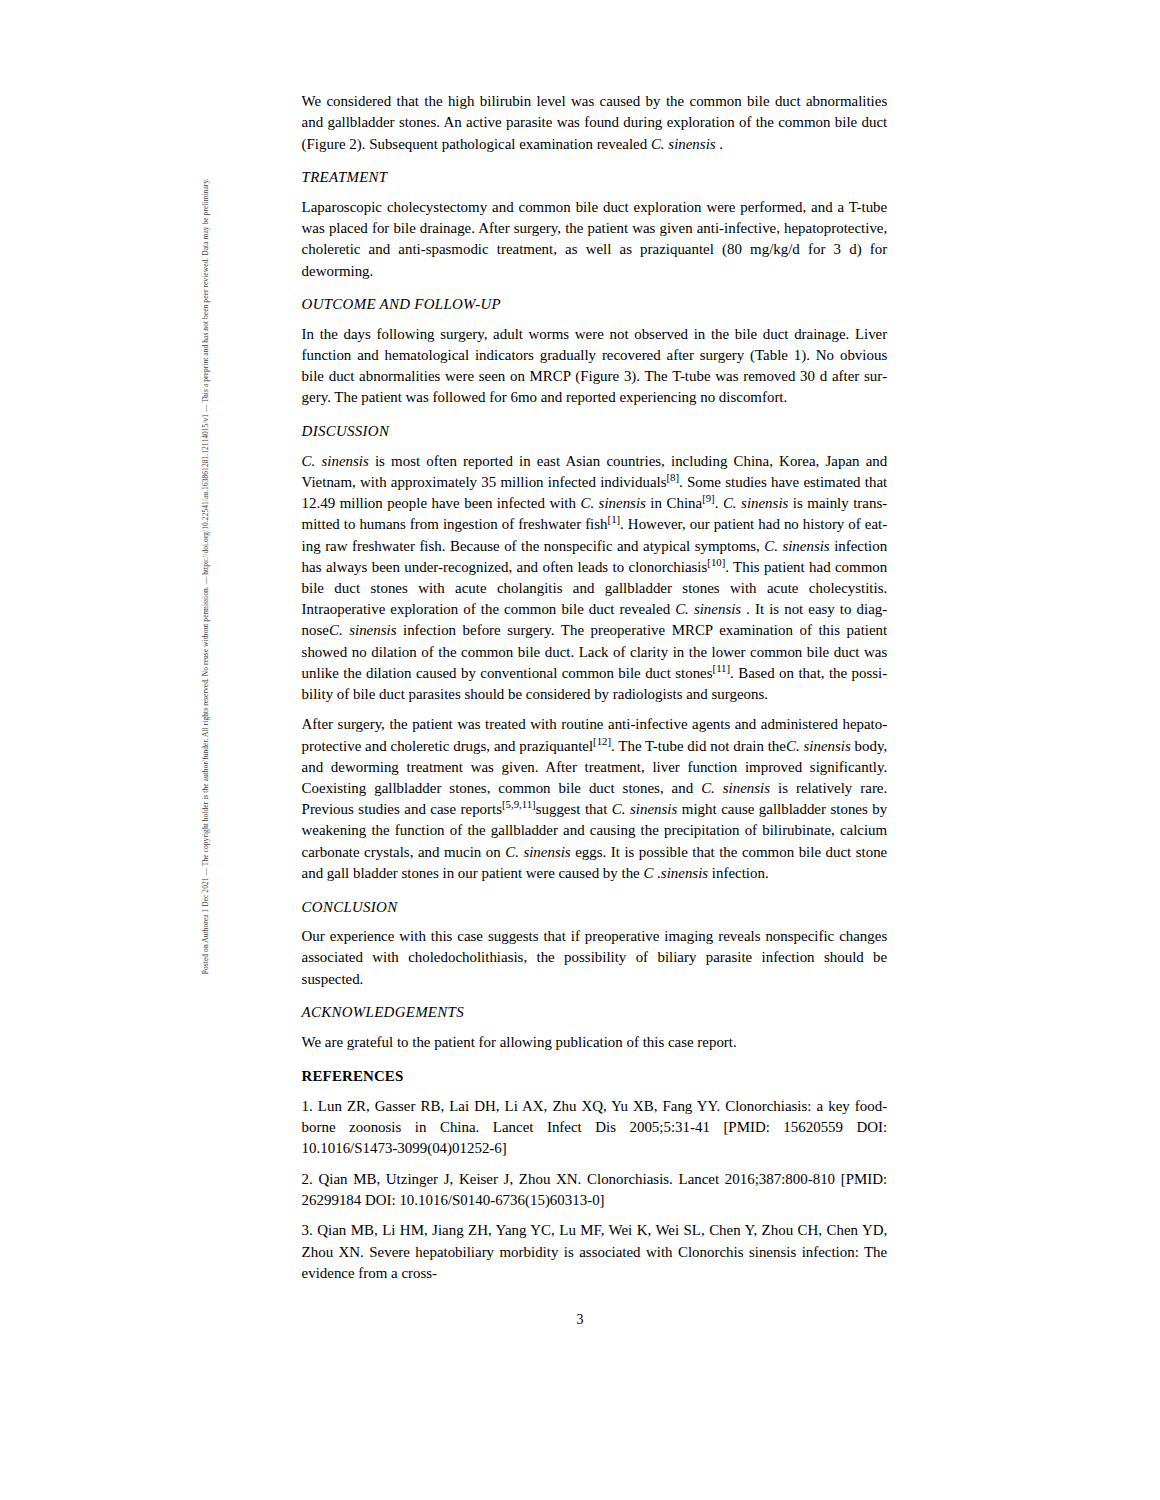Posted on Authorea 1 Dec 2021 — The copyright holder is the author/funder. All rights reserved. No reuse without permission. — https://doi.org/10.22541/au.163861281.12114015/v1 — This a preprint and has not been peer reviewed. Data may be preliminary.
We considered that the high bilirubin level was caused by the common bile duct abnormalities and gallbladder stones. An active parasite was found during exploration of the common bile duct (Figure 2). Subsequent pathological examination revealed C. sinensis .
TREATMENT
Laparoscopic cholecystectomy and common bile duct exploration were performed, and a T-tube was placed for bile drainage. After surgery, the patient was given anti-infective, hepatoprotective, choleretic and anti-spasmodic treatment, as well as praziquantel (80 mg/kg/d for 3 d) for deworming.
OUTCOME AND FOLLOW-UP
In the days following surgery, adult worms were not observed in the bile duct drainage. Liver function and hematological indicators gradually recovered after surgery (Table 1). No obvious bile duct abnormalities were seen on MRCP (Figure 3). The T-tube was removed 30 d after surgery. The patient was followed for 6mo and reported experiencing no discomfort.
DISCUSSION
C. sinensis is most often reported in east Asian countries, including China, Korea, Japan and Vietnam, with approximately 35 million infected individuals[8]. Some studies have estimated that 12.49 million people have been infected with C. sinensis in China[9]. C. sinensis is mainly transmitted to humans from ingestion of freshwater fish[1]. However, our patient had no history of eating raw freshwater fish. Because of the nonspecific and atypical symptoms, C. sinensis infection has always been under-recognized, and often leads to clonorchiasis[10]. This patient had common bile duct stones with acute cholangitis and gallbladder stones with acute cholecystitis. Intraoperative exploration of the common bile duct revealed C. sinensis . It is not easy to diagnoseC. sinensis infection before surgery. The preoperative MRCP examination of this patient showed no dilation of the common bile duct. Lack of clarity in the lower common bile duct was unlike the dilation caused by conventional common bile duct stones[11]. Based on that, the possibility of bile duct parasites should be considered by radiologists and surgeons.
After surgery, the patient was treated with routine anti-infective agents and administered hepatoprotective and choleretic drugs, and praziquantel[12]. The T-tube did not drain theC. sinensis body, and deworming treatment was given. After treatment, liver function improved significantly. Coexisting gallbladder stones, common bile duct stones, and C. sinensis is relatively rare. Previous studies and case reports[5,9,11]suggest that C. sinensis might cause gallbladder stones by weakening the function of the gallbladder and causing the precipitation of bilirubinate, calcium carbonate crystals, and mucin on C. sinensis eggs. It is possible that the common bile duct stone and gall bladder stones in our patient were caused by the C .sinensis infection.
CONCLUSION
Our experience with this case suggests that if preoperative imaging reveals nonspecific changes associated with choledocholithiasis, the possibility of biliary parasite infection should be suspected.
ACKNOWLEDGEMENTS
We are grateful to the patient for allowing publication of this case report.
REFERENCES
1. Lun ZR, Gasser RB, Lai DH, Li AX, Zhu XQ, Yu XB, Fang YY. Clonorchiasis: a key foodborne zoonosis in China. Lancet Infect Dis 2005;5:31-41 [PMID: 15620559 DOI: 10.1016/S1473-3099(04)01252-6]
2. Qian MB, Utzinger J, Keiser J, Zhou XN. Clonorchiasis. Lancet 2016;387:800-810 [PMID: 26299184 DOI: 10.1016/S0140-6736(15)60313-0]
3. Qian MB, Li HM, Jiang ZH, Yang YC, Lu MF, Wei K, Wei SL, Chen Y, Zhou CH, Chen YD, Zhou XN. Severe hepatobiliary morbidity is associated with Clonorchis sinensis infection: The evidence from a cross-
3